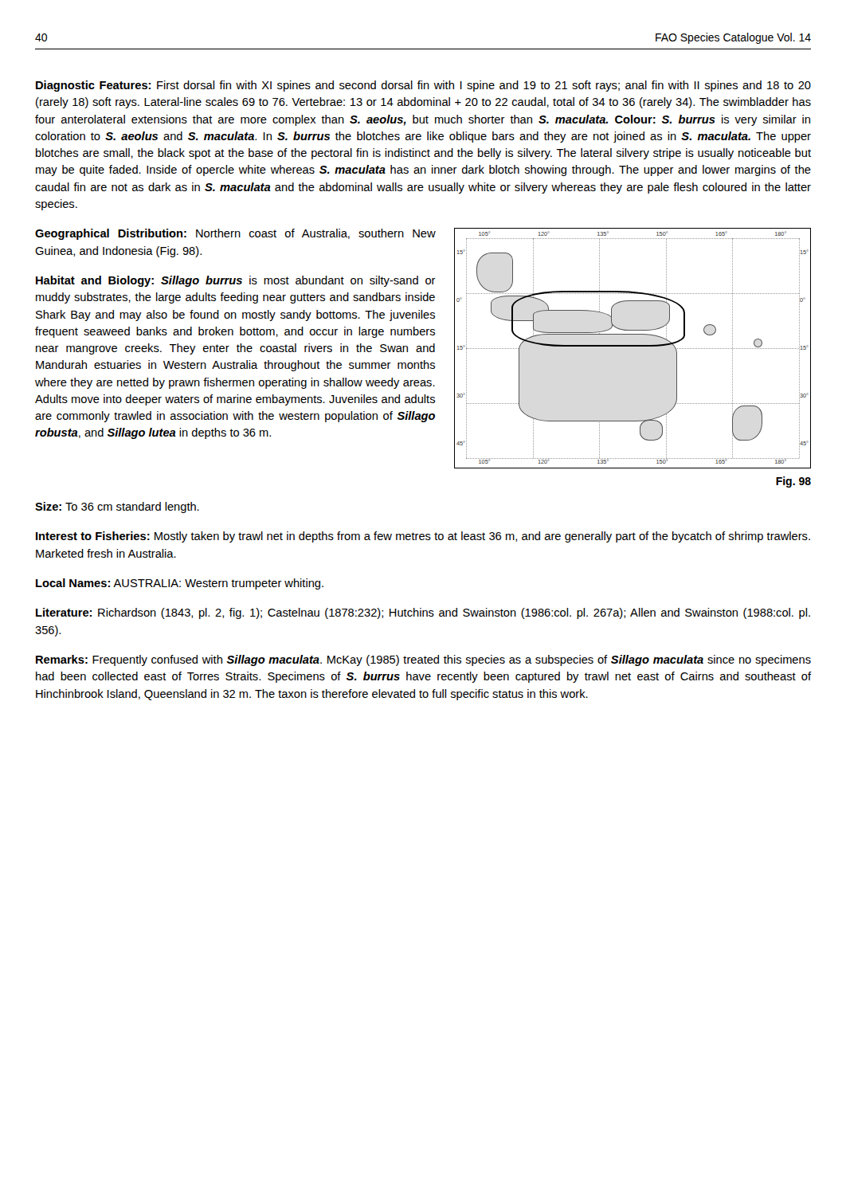40 FAO Species Catalogue Vol. 14
Diagnostic Features: First dorsal fin with XI spines and second dorsal fin with I spine and 19 to 21 soft rays; anal fin with II spines and 18 to 20 (rarely 18) soft rays. Lateral-line scales 69 to 76. Vertebrae: 13 or 14 abdominal + 20 to 22 caudal, total of 34 to 36 (rarely 34). The swimbladder has four anterolateral extensions that are more complex than S. aeolus, but much shorter than S. maculata. Colour: S. burrus is very similar in coloration to S. aeolus and S. maculata. In S. burrus the blotches are like oblique bars and they are not joined as in S. maculata. The upper blotches are small, the black spot at the base of the pectoral fin is indistinct and the belly is silvery. The lateral silvery stripe is usually noticeable but may be quite faded. Inside of opercle white whereas S. maculata has an inner dark blotch showing through. The upper and lower margins of the caudal fin are not as dark as in S. maculata and the abdominal walls are usually white or silvery whereas they are pale flesh coloured in the latter species.
105°120°135°150°165°180°
105°120°135°150°165°180°
15°0°15°30°45°
15°0°15°30°45°
Fig. 98
Geographical Distribution: Northern coast of Australia, southern New Guinea, and Indonesia (Fig. 98).
Habitat and Biology: Sillago burrus is most abundant on silty-sand or muddy substrates, the large adults feeding near gutters and sandbars inside Shark Bay and may also be found on mostly sandy bottoms. The juveniles frequent seaweed banks and broken bottom, and occur in large numbers near mangrove creeks. They enter the coastal rivers in the Swan and Mandurah estuaries in Western Australia throughout the summer months where they are netted by prawn fishermen operating in shallow weedy areas. Adults move into deeper waters of marine embayments. Juveniles and adults are commonly trawled in association with the western population of Sillago robusta, and Sillago lutea in depths to 36 m.
Size: To 36 cm standard length.
Interest to Fisheries: Mostly taken by trawl net in depths from a few metres to at least 36 m, and are generally part of the bycatch of shrimp trawlers. Marketed fresh in Australia.
Local Names: AUSTRALIA: Western trumpeter whiting.
Literature: Richardson (1843, pl. 2, fig. 1); Castelnau (1878:232); Hutchins and Swainston (1986:col. pl. 267a); Allen and Swainston (1988:col. pl. 356).
Remarks: Frequently confused with Sillago maculata. McKay (1985) treated this species as a subspecies of Sillago maculata since no specimens had been collected east of Torres Straits. Specimens of S. burrus have recently been captured by trawl net east of Cairns and southeast of Hinchinbrook Island, Queensland in 32 m. The taxon is therefore elevated to full specific status in this work.